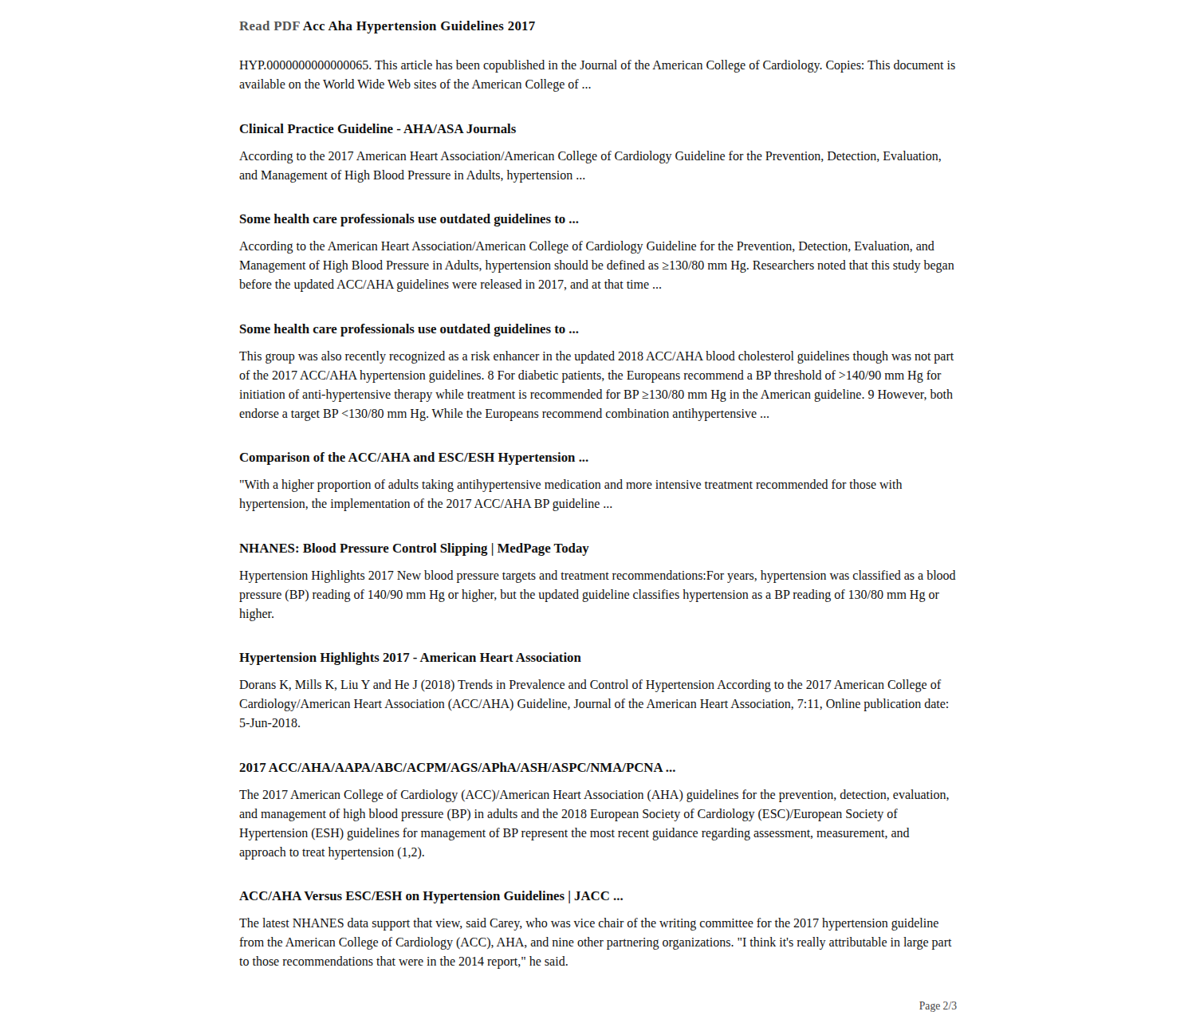Read PDF Acc Aha Hypertension Guidelines 2017
HYP.0000000000000065. This article has been copublished in the Journal of the American College of Cardiology. Copies: This document is available on the World Wide Web sites of the American College of ...
Clinical Practice Guideline - AHA/ASA Journals
According to the 2017 American Heart Association/American College of Cardiology Guideline for the Prevention, Detection, Evaluation, and Management of High Blood Pressure in Adults, hypertension ...
Some health care professionals use outdated guidelines to ...
According to the American Heart Association/American College of Cardiology Guideline for the Prevention, Detection, Evaluation, and Management of High Blood Pressure in Adults, hypertension should be defined as ≥130/80 mm Hg. Researchers noted that this study began before the updated ACC/AHA guidelines were released in 2017, and at that time ...
Some health care professionals use outdated guidelines to ...
This group was also recently recognized as a risk enhancer in the updated 2018 ACC/AHA blood cholesterol guidelines though was not part of the 2017 ACC/AHA hypertension guidelines. 8 For diabetic patients, the Europeans recommend a BP threshold of >140/90 mm Hg for initiation of anti-hypertensive therapy while treatment is recommended for BP ≥130/80 mm Hg in the American guideline. 9 However, both endorse a target BP <130/80 mm Hg. While the Europeans recommend combination antihypertensive ...
Comparison of the ACC/AHA and ESC/ESH Hypertension ...
"With a higher proportion of adults taking antihypertensive medication and more intensive treatment recommended for those with hypertension, the implementation of the 2017 ACC/AHA BP guideline ...
NHANES: Blood Pressure Control Slipping | MedPage Today
Hypertension Highlights 2017 New blood pressure targets and treatment recommendations:For years, hypertension was classified as a blood pressure (BP) reading of 140/90 mm Hg or higher, but the updated guideline classifies hypertension as a BP reading of 130/80 mm Hg or higher.
Hypertension Highlights 2017 - American Heart Association
Dorans K, Mills K, Liu Y and He J (2018) Trends in Prevalence and Control of Hypertension According to the 2017 American College of Cardiology/American Heart Association (ACC/AHA) Guideline, Journal of the American Heart Association, 7:11, Online publication date: 5-Jun-2018.
2017 ACC/AHA/AAPA/ABC/ACPM/AGS/APhA/ASH/ASPC/NMA/PCNA ...
The 2017 American College of Cardiology (ACC)/American Heart Association (AHA) guidelines for the prevention, detection, evaluation, and management of high blood pressure (BP) in adults and the 2018 European Society of Cardiology (ESC)/European Society of Hypertension (ESH) guidelines for management of BP represent the most recent guidance regarding assessment, measurement, and approach to treat hypertension (1,2).
ACC/AHA Versus ESC/ESH on Hypertension Guidelines | JACC ...
The latest NHANES data support that view, said Carey, who was vice chair of the writing committee for the 2017 hypertension guideline from the American College of Cardiology (ACC), AHA, and nine other partnering organizations. "I think it's really attributable in large part to those recommendations that were in the 2014 report," he said.
Page 2/3